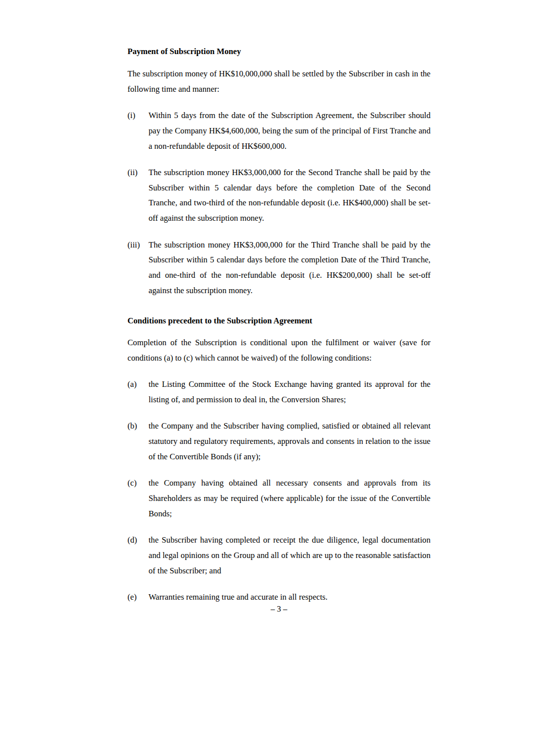Payment of Subscription Money
The subscription money of HK$10,000,000 shall be settled by the Subscriber in cash in the following time and manner:
(i) Within 5 days from the date of the Subscription Agreement, the Subscriber should pay the Company HK$4,600,000, being the sum of the principal of First Tranche and a non-refundable deposit of HK$600,000.
(ii) The subscription money HK$3,000,000 for the Second Tranche shall be paid by the Subscriber within 5 calendar days before the completion Date of the Second Tranche, and two-third of the non-refundable deposit (i.e. HK$400,000) shall be set-off against the subscription money.
(iii) The subscription money HK$3,000,000 for the Third Tranche shall be paid by the Subscriber within 5 calendar days before the completion Date of the Third Tranche, and one-third of the non-refundable deposit (i.e. HK$200,000) shall be set-off against the subscription money.
Conditions precedent to the Subscription Agreement
Completion of the Subscription is conditional upon the fulfilment or waiver (save for conditions (a) to (c) which cannot be waived) of the following conditions:
(a) the Listing Committee of the Stock Exchange having granted its approval for the listing of, and permission to deal in, the Conversion Shares;
(b) the Company and the Subscriber having complied, satisfied or obtained all relevant statutory and regulatory requirements, approvals and consents in relation to the issue of the Convertible Bonds (if any);
(c) the Company having obtained all necessary consents and approvals from its Shareholders as may be required (where applicable) for the issue of the Convertible Bonds;
(d) the Subscriber having completed or receipt the due diligence, legal documentation and legal opinions on the Group and all of which are up to the reasonable satisfaction of the Subscriber; and
(e) Warranties remaining true and accurate in all respects.
– 3 –